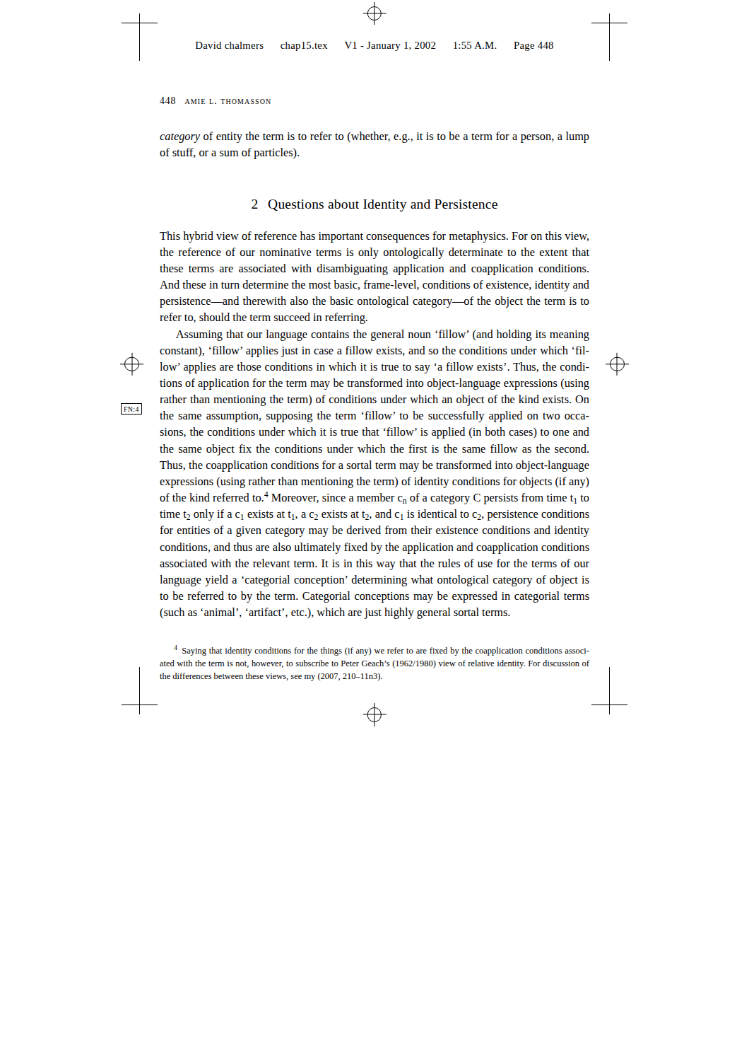David chalmers chap15.tex V1 - January 1, 20021:55 A.M. Page 448
448 amie l. thomasson
category of entity the term is to refer to (whether, e.g., it is to be a term for a person, a lump of stuff, or a sum of particles).
2 Questions about Identity and Persistence
This hybrid view of reference has important consequences for metaphysics. For on this view, the reference of our nominative terms is only ontologically determinate to the extent that these terms are associated with disambiguating application and coapplication conditions. And these in turn determine the most basic, frame-level, conditions of existence, identity and persistence—and therewith also the basic ontological category—of the object the term is to refer to, should the term succeed in referring.
Assuming that our language contains the general noun ‘fillow’ (and holding its meaning constant), ‘fillow’ applies just in case a fillow exists, and so the conditions under which ‘fillow’ applies are those conditions in which it is true to say ‘a fillow exists’. Thus, the conditions of application for the term may be transformed into object-language expressions (using rather than mentioning the term) of conditions under which an object of the kind exists. On the same assumption, supposing the term ‘fillow’ to be successfully applied on two occasions, the conditions under which it is true that ‘fillow’ is applied (in both cases) to one and the same object fix the conditions under which the first is the same fillow as the second. Thus, the coapplication conditions for a sortal term may be transformed into object-language expressions (using rather than mentioning the term) of identity conditions for objects (if any) of the kind referred to.4 Moreover, since a member cn of a category C persists from time t1 to time t2 only if a c1 exists at t1, a c2 exists at t2, and c1 is identical to c2, persistence conditions for entities of a given category may be derived from their existence conditions and identity conditions, and thus are also ultimately fixed by the application and coapplication conditions associated with the relevant term. It is in this way that the rules of use for the terms of our language yield a ‘categorial conception’ determining what ontological category of object is to be referred to by the term. Categorial conceptions may be expressed in categorial terms (such as ‘animal’, ‘artifact’, etc.), which are just highly general sortal terms.
FN:4
4 Saying that identity conditions for the things (if any) we refer to are fixed by the coapplication conditions associated with the term is not, however, to subscribe to Peter Geach’s (1962/1980) view of relative identity. For discussion of the differences between these views, see my (2007, 210–11n3).